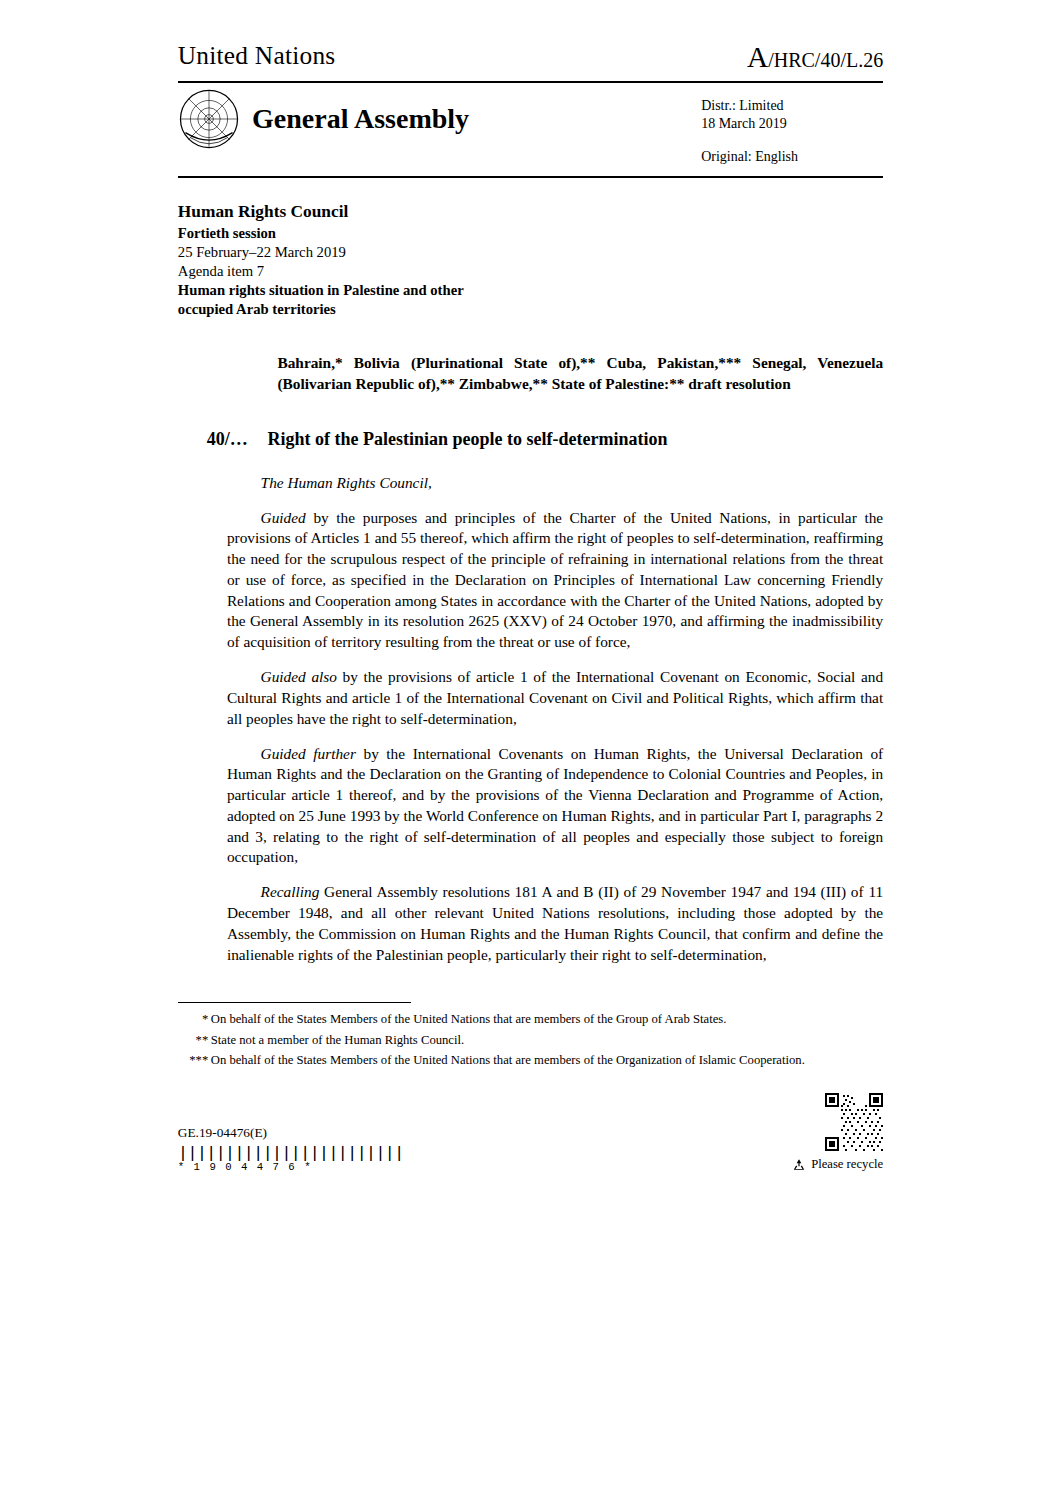United Nations
A/HRC/40/L.26
General Assembly
Distr.: Limited 18 March 2019 Original: English
Human Rights Council
Fortieth session
25 February–22 March 2019
Agenda item 7
Human rights situation in Palestine and other
occupied Arab territories
Bahrain,* Bolivia (Plurinational State of),** Cuba, Pakistan,*** Senegal, Venezuela (Bolivarian Republic of),** Zimbabwe,** State of Palestine:** draft resolution
40/…Right of the Palestinian people to self-determination
The Human Rights Council,
Guided by the purposes and principles of the Charter of the United Nations, in particular the provisions of Articles 1 and 55 thereof, which affirm the right of peoples to self-determination, reaffirming the need for the scrupulous respect of the principle of refraining in international relations from the threat or use of force, as specified in the Declaration on Principles of International Law concerning Friendly Relations and Cooperation among States in accordance with the Charter of the United Nations, adopted by the General Assembly in its resolution 2625 (XXV) of 24 October 1970, and affirming the inadmissibility of acquisition of territory resulting from the threat or use of force,
Guided also by the provisions of article 1 of the International Covenant on Economic, Social and Cultural Rights and article 1 of the International Covenant on Civil and Political Rights, which affirm that all peoples have the right to self-determination,
Guided further by the International Covenants on Human Rights, the Universal Declaration of Human Rights and the Declaration on the Granting of Independence to Colonial Countries and Peoples, in particular article 1 thereof, and by the provisions of the Vienna Declaration and Programme of Action, adopted on 25 June 1993 by the World Conference on Human Rights, and in particular Part I, paragraphs 2 and 3, relating to the right of self-determination of all peoples and especially those subject to foreign occupation,
Recalling General Assembly resolutions 181 A and B (II) of 29 November 1947 and 194 (III) of 11 December 1948, and all other relevant United Nations resolutions, including those adopted by the Assembly, the Commission on Human Rights and the Human Rights Council, that confirm and define the inalienable rights of the Palestinian people, particularly their right to self-determination,
*On behalf of the States Members of the United Nations that are members of the Group of Arab States.
**State not a member of the Human Rights Council.
***On behalf of the States Members of the United Nations that are members of the Organization of Islamic Cooperation.
GE.19-04476(E)
|||||||||||||||||||||||| * 1 9 0 4 4 7 6 *
Please recycle